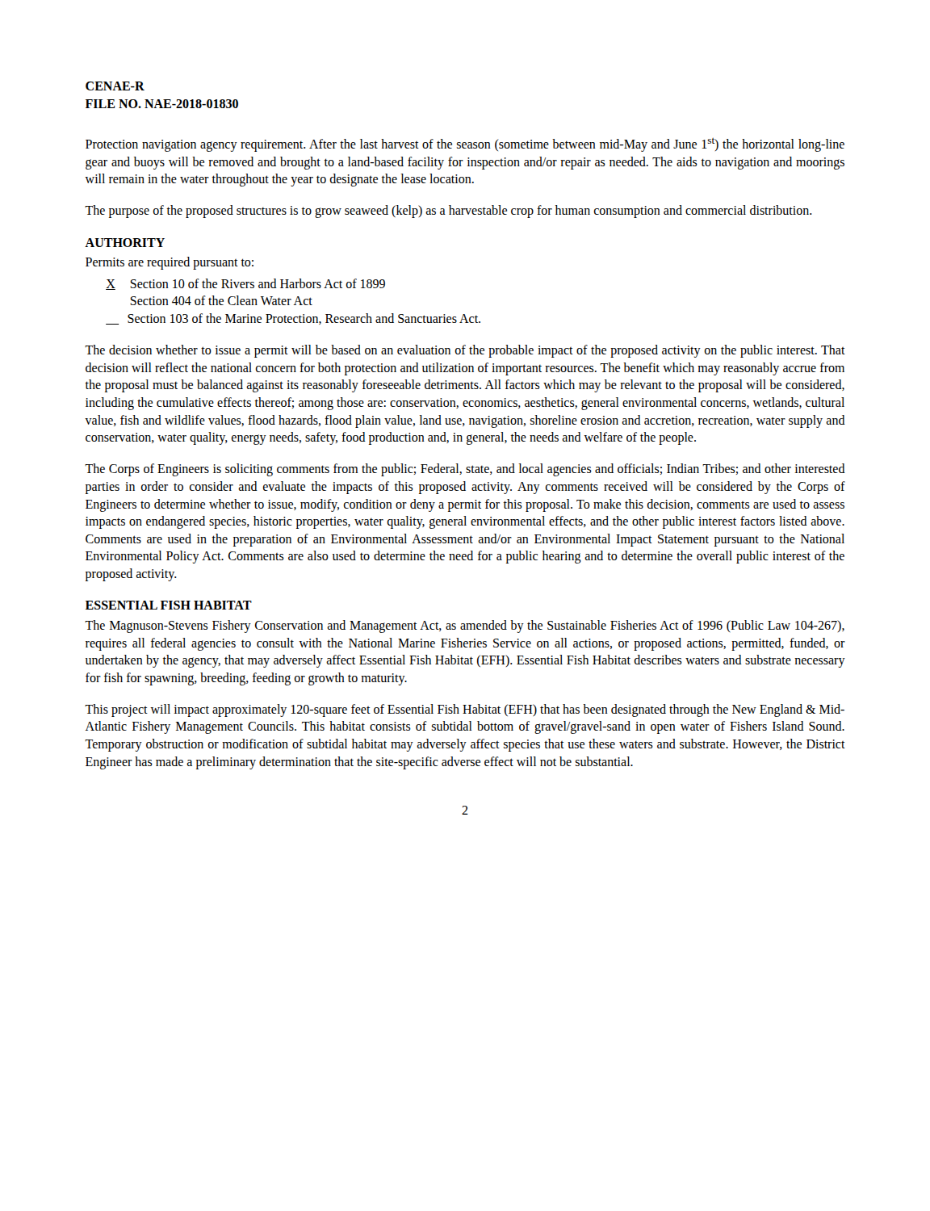CENAE-R
FILE NO. NAE-2018-01830
Protection navigation agency requirement. After the last harvest of the season (sometime between mid-May and June 1st) the horizontal long-line gear and buoys will be removed and brought to a land-based facility for inspection and/or repair as needed. The aids to navigation and moorings will remain in the water throughout the year to designate the lease location.
The purpose of the proposed structures is to grow seaweed (kelp) as a harvestable crop for human consumption and commercial distribution.
Authority
Permits are required pursuant to:
X Section 10 of the Rivers and Harbors Act of 1899
Section 404 of the Clean Water Act
Section 103 of the Marine Protection, Research and Sanctuaries Act.
The decision whether to issue a permit will be based on an evaluation of the probable impact of the proposed activity on the public interest. That decision will reflect the national concern for both protection and utilization of important resources. The benefit which may reasonably accrue from the proposal must be balanced against its reasonably foreseeable detriments. All factors which may be relevant to the proposal will be considered, including the cumulative effects thereof; among those are: conservation, economics, aesthetics, general environmental concerns, wetlands, cultural value, fish and wildlife values, flood hazards, flood plain value, land use, navigation, shoreline erosion and accretion, recreation, water supply and conservation, water quality, energy needs, safety, food production and, in general, the needs and welfare of the people.
The Corps of Engineers is soliciting comments from the public; Federal, state, and local agencies and officials; Indian Tribes; and other interested parties in order to consider and evaluate the impacts of this proposed activity. Any comments received will be considered by the Corps of Engineers to determine whether to issue, modify, condition or deny a permit for this proposal. To make this decision, comments are used to assess impacts on endangered species, historic properties, water quality, general environmental effects, and the other public interest factors listed above. Comments are used in the preparation of an Environmental Assessment and/or an Environmental Impact Statement pursuant to the National Environmental Policy Act. Comments are also used to determine the need for a public hearing and to determine the overall public interest of the proposed activity.
Essential Fish Habitat
The Magnuson-Stevens Fishery Conservation and Management Act, as amended by the Sustainable Fisheries Act of 1996 (Public Law 104-267), requires all federal agencies to consult with the National Marine Fisheries Service on all actions, or proposed actions, permitted, funded, or undertaken by the agency, that may adversely affect Essential Fish Habitat (EFH). Essential Fish Habitat describes waters and substrate necessary for fish for spawning, breeding, feeding or growth to maturity.
This project will impact approximately 120-square feet of Essential Fish Habitat (EFH) that has been designated through the New England & Mid-Atlantic Fishery Management Councils. This habitat consists of subtidal bottom of gravel/gravel-sand in open water of Fishers Island Sound. Temporary obstruction or modification of subtidal habitat may adversely affect species that use these waters and substrate. However, the District Engineer has made a preliminary determination that the site-specific adverse effect will not be substantial.
2